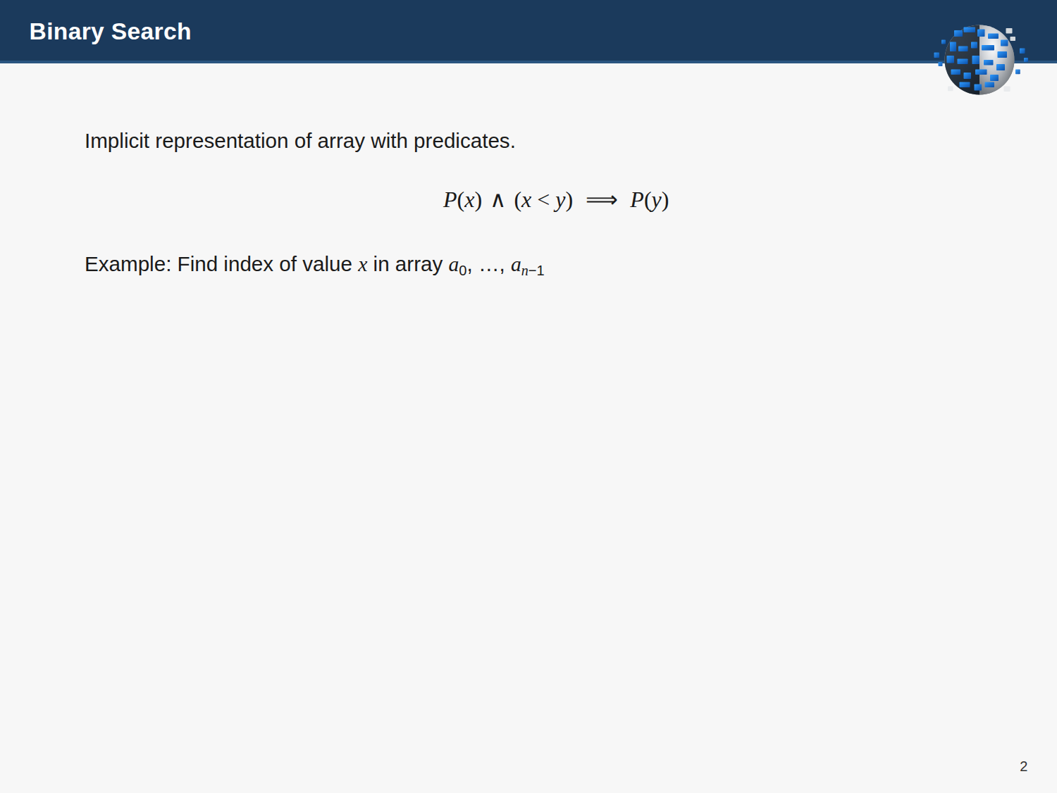Binary Search
Implicit representation of array with predicates.
P(x)∧(x < y)⟹P(y)
Example: Find index of value x in array a0, …, an−1
2